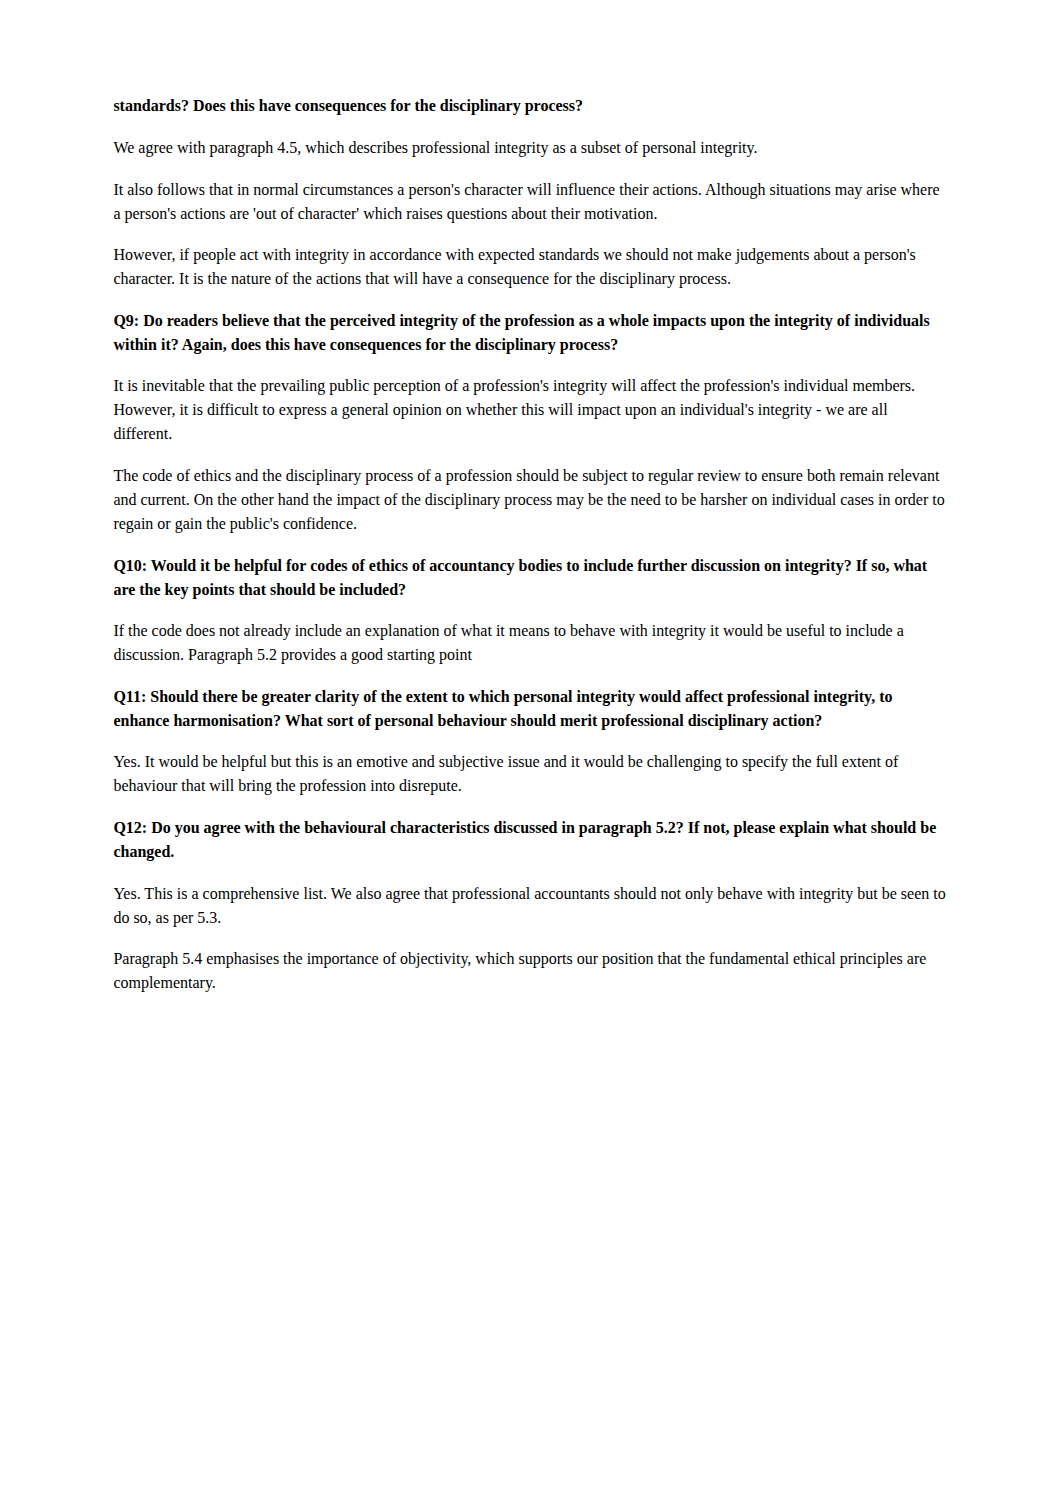standards? Does this have consequences for the disciplinary process?
We agree with paragraph 4.5, which describes professional integrity as a subset of personal integrity.
It also follows that in normal circumstances a person's character will influence their actions. Although situations may arise where a person's actions are 'out of character' which raises questions about their motivation.
However, if people act with integrity in accordance with expected standards we should not make judgements about a person's character. It is the nature of the actions that will have a consequence for the disciplinary process.
Q9: Do readers believe that the perceived integrity of the profession as a whole impacts upon the integrity of individuals within it? Again, does this have consequences for the disciplinary process?
It is inevitable that the prevailing public perception of a profession's integrity will affect the profession's individual members. However, it is difficult to express a general opinion on whether this will impact upon an individual's integrity - we are all different.
The code of ethics and the disciplinary process of a profession should be subject to regular review to ensure both remain relevant and current. On the other hand the impact of the disciplinary process may be the need to be harsher on individual cases in order to regain or gain the public's confidence.
Q10: Would it be helpful for codes of ethics of accountancy bodies to include further discussion on integrity? If so, what are the key points that should be included?
If the code does not already include an explanation of what it means to behave with integrity it would be useful to include a discussion. Paragraph 5.2 provides a good starting point
Q11: Should there be greater clarity of the extent to which personal integrity would affect professional integrity, to enhance harmonisation? What sort of personal behaviour should merit professional disciplinary action?
Yes. It would be helpful but this is an emotive and subjective issue and it would be challenging to specify the full extent of behaviour that will bring the profession into disrepute.
Q12: Do you agree with the behavioural characteristics discussed in paragraph 5.2? If not, please explain what should be changed.
Yes. This is a comprehensive list. We also agree that professional accountants should not only behave with integrity but be seen to do so, as per 5.3.
Paragraph 5.4 emphasises the importance of objectivity, which supports our position that the fundamental ethical principles are complementary.